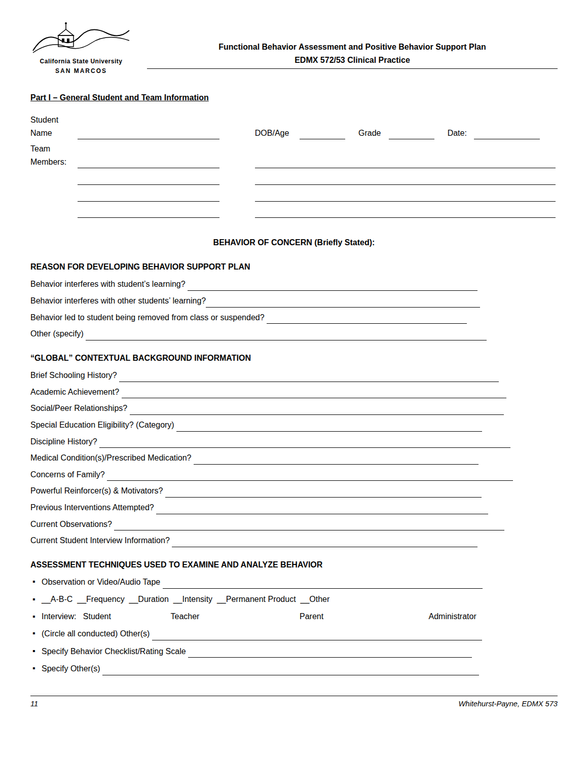California State University
SAN MARCOS
Functional Behavior Assessment and Positive Behavior Support Plan
EDMX 572/53 Clinical Practice
Part I – General Student and Team Information
| Student Name | | DOB/Age | | Grade | | Date: | |
| Team Members: | | |
BEHAVIOR OF CONCERN (Briefly Stated):
REASON FOR DEVELOPING BEHAVIOR SUPPORT PLAN
Behavior interferes with student’s learning?
Behavior interferes with other students’ learning?
Behavior led to student being removed from class or suspended?
Other (specify)
“GLOBAL” CONTEXTUAL BACKGROUND INFORMATION
Brief Schooling History?
Academic Achievement?
Social/Peer Relationships?
Special Education Eligibility? (Category)
Discipline History?
Medical Condition(s)/Prescribed Medication?
Concerns of Family?
Powerful Reinforcer(s) & Motivators?
Previous Interventions Attempted?
Current Observations?
Current Student Interview Information?
ASSESSMENT TECHNIQUES USED TO EXAMINE AND ANALYZE BEHAVIOR
Observation or Video/Audio Tape
__A-B-C __Frequency __Duration __Intensity __Permanent Product __Other
Interview: Student Teacher Parent Administrator
(Circle all conducted) Other(s)
Specify Behavior Checklist/Rating Scale
Specify Other(s)
11 Whitehurst-Payne, EDMX 573